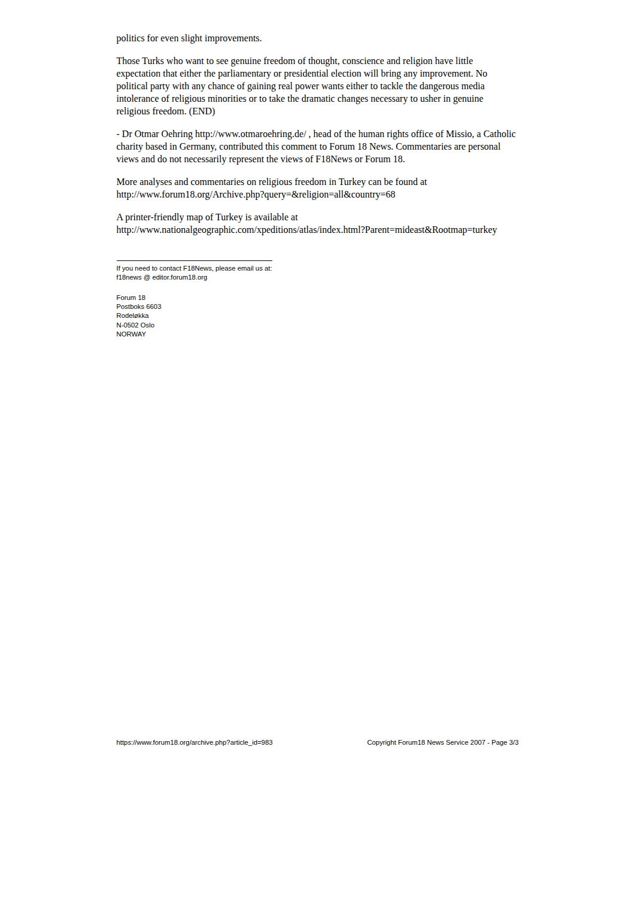politics for even slight improvements.
Those Turks who want to see genuine freedom of thought, conscience and religion have little expectation that either the parliamentary or presidential election will bring any improvement. No political party with any chance of gaining real power wants either to tackle the dangerous media intolerance of religious minorities or to take the dramatic changes necessary to usher in genuine religious freedom. (END)
- Dr Otmar Oehring http://www.otmaroehring.de/ , head of the human rights office of Missio, a Catholic charity based in Germany, contributed this comment to Forum 18 News. Commentaries are personal views and do not necessarily represent the views of F18News or Forum 18.
More analyses and commentaries on religious freedom in Turkey can be found at
http://www.forum18.org/Archive.php?query=&religion=all&country=68
A printer-friendly map of Turkey is available at
http://www.nationalgeographic.com/xpeditions/atlas/index.html?Parent=mideast&Rootmap=turkey
If you need to contact F18News, please email us at:
f18news @ editor.forum18.org
Forum 18
Postboks 6603
Rodeløkka
N-0502 Oslo
NORWAY
https://www.forum18.org/archive.php?article_id=983 Copyright Forum18 News Service 2007 - Page 3/3